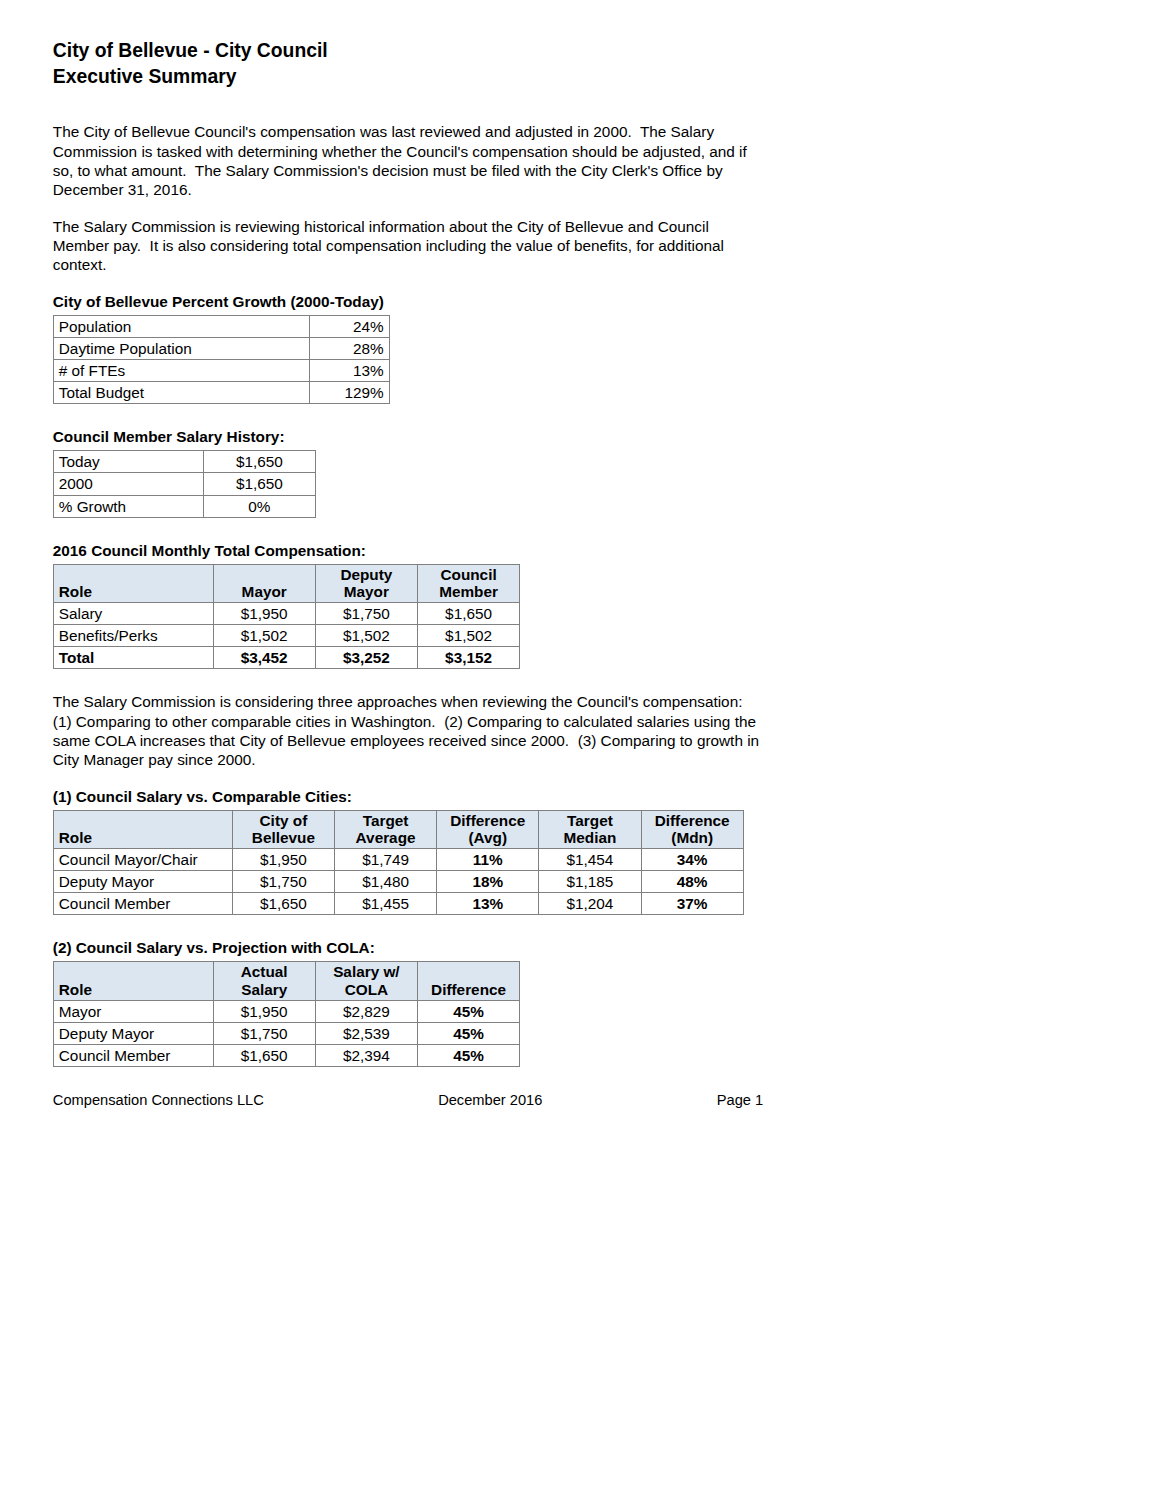City of Bellevue - City Council
Executive Summary
The City of Bellevue Council's compensation was last reviewed and adjusted in 2000. The Salary Commission is tasked with determining whether the Council's compensation should be adjusted, and if so, to what amount. The Salary Commission's decision must be filed with the City Clerk's Office by December 31, 2016.
The Salary Commission is reviewing historical information about the City of Bellevue and Council Member pay. It is also considering total compensation including the value of benefits, for additional context.
City of Bellevue Percent Growth (2000-Today)
| Population | 24% |
| Daytime Population | 28% |
| # of FTEs | 13% |
| Total Budget | 129% |
Council Member Salary History:
| Today | $1,650 |
| 2000 | $1,650 |
| % Growth | 0% |
2016 Council Monthly Total Compensation:
| Role | Mayor | Deputy Mayor | Council Member |
| --- | --- | --- | --- |
| Salary | $1,950 | $1,750 | $1,650 |
| Benefits/Perks | $1,502 | $1,502 | $1,502 |
| Total | $3,452 | $3,252 | $3,152 |
The Salary Commission is considering three approaches when reviewing the Council's compensation: (1) Comparing to other comparable cities in Washington. (2) Comparing to calculated salaries using the same COLA increases that City of Bellevue employees received since 2000. (3) Comparing to growth in City Manager pay since 2000.
(1) Council Salary vs. Comparable Cities:
| Role | City of Bellevue | Target Average | Difference (Avg) | Target Median | Difference (Mdn) |
| --- | --- | --- | --- | --- | --- |
| Council Mayor/Chair | $1,950 | $1,749 | 11% | $1,454 | 34% |
| Deputy Mayor | $1,750 | $1,480 | 18% | $1,185 | 48% |
| Council Member | $1,650 | $1,455 | 13% | $1,204 | 37% |
(2) Council Salary vs. Projection with COLA:
| Role | Actual Salary | Salary w/ COLA | Difference |
| --- | --- | --- | --- |
| Mayor | $1,950 | $2,829 | 45% |
| Deputy Mayor | $1,750 | $2,539 | 45% |
| Council Member | $1,650 | $2,394 | 45% |
Compensation Connections LLC
December 2016
Page 1